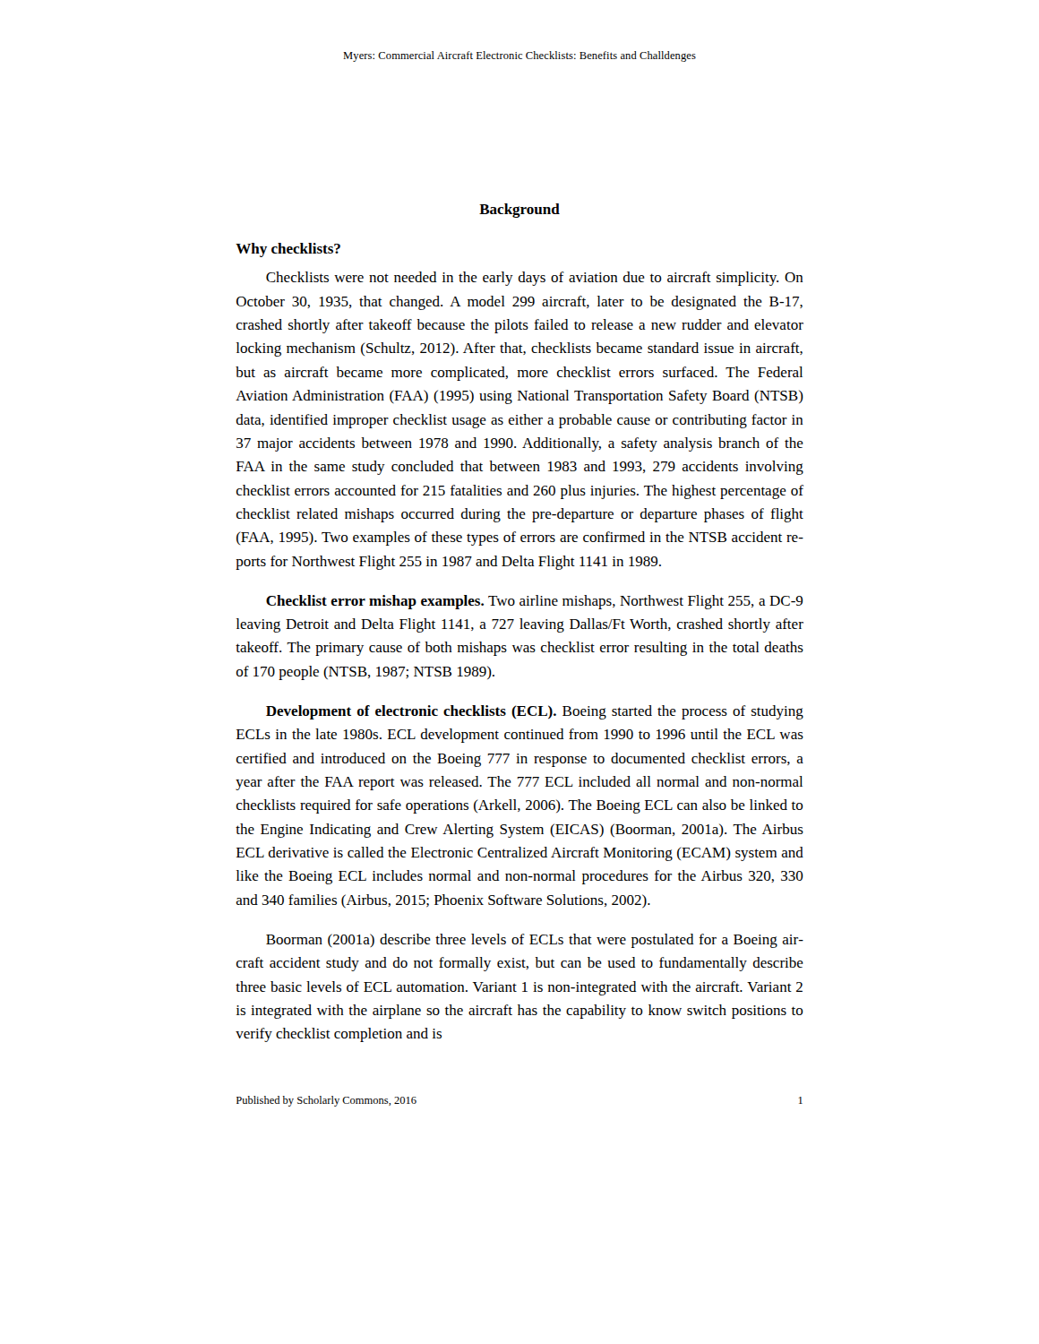Myers: Commercial Aircraft Electronic Checklists: Benefits and Challdenges
Background
Why checklists?
Checklists were not needed in the early days of aviation due to aircraft simplicity. On October 30, 1935, that changed. A model 299 aircraft, later to be designated the B-17, crashed shortly after takeoff because the pilots failed to release a new rudder and elevator locking mechanism (Schultz, 2012). After that, checklists became standard issue in aircraft, but as aircraft became more complicated, more checklist errors surfaced. The Federal Aviation Administration (FAA) (1995) using National Transportation Safety Board (NTSB) data, identified improper checklist usage as either a probable cause or contributing factor in 37 major accidents between 1978 and 1990. Additionally, a safety analysis branch of the FAA in the same study concluded that between 1983 and 1993, 279 accidents involving checklist errors accounted for 215 fatalities and 260 plus injuries. The highest percentage of checklist related mishaps occurred during the pre-departure or departure phases of flight (FAA, 1995). Two examples of these types of errors are confirmed in the NTSB accident reports for Northwest Flight 255 in 1987 and Delta Flight 1141 in 1989.
Checklist error mishap examples. Two airline mishaps, Northwest Flight 255, a DC-9 leaving Detroit and Delta Flight 1141, a 727 leaving Dallas/Ft Worth, crashed shortly after takeoff. The primary cause of both mishaps was checklist error resulting in the total deaths of 170 people (NTSB, 1987; NTSB 1989).
Development of electronic checklists (ECL). Boeing started the process of studying ECLs in the late 1980s. ECL development continued from 1990 to 1996 until the ECL was certified and introduced on the Boeing 777 in response to documented checklist errors, a year after the FAA report was released. The 777 ECL included all normal and non-normal checklists required for safe operations (Arkell, 2006). The Boeing ECL can also be linked to the Engine Indicating and Crew Alerting System (EICAS) (Boorman, 2001a). The Airbus ECL derivative is called the Electronic Centralized Aircraft Monitoring (ECAM) system and like the Boeing ECL includes normal and non-normal procedures for the Airbus 320, 330 and 340 families (Airbus, 2015; Phoenix Software Solutions, 2002).
Boorman (2001a) describe three levels of ECLs that were postulated for a Boeing aircraft accident study and do not formally exist, but can be used to fundamentally describe three basic levels of ECL automation. Variant 1 is non-integrated with the aircraft. Variant 2 is integrated with the airplane so the aircraft has the capability to know switch positions to verify checklist completion and is
Published by Scholarly Commons, 2016
1